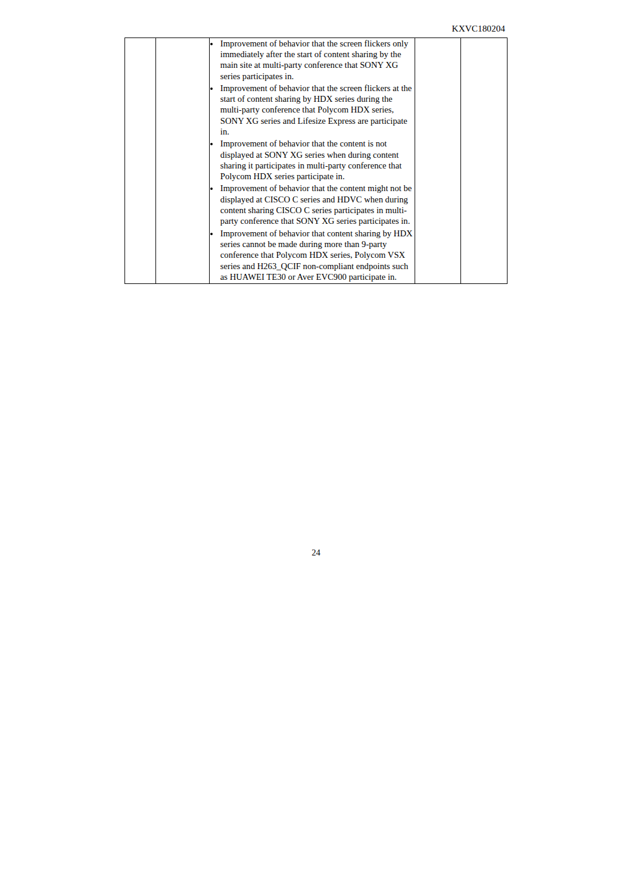KXVC180204
| | | Improvement of behavior that the screen flickers only immediately after the start of content sharing by the main site at multi-party conference that SONY XG series participates in. Improvement of behavior that the screen flickers at the start of content sharing by HDX series during the multi-party conference that Polycom HDX series, SONY XG series and Lifesize Express are participate in. Improvement of behavior that the content is not displayed at SONY XG series when during content sharing it participates in multi-party conference that Polycom HDX series participate in. Improvement of behavior that the content might not be displayed at CISCO C series and HDVC when during content sharing CISCO C series participates in multi-party conference that SONY XG series participates in. Improvement of behavior that content sharing by HDX series cannot be made during more than 9-party conference that Polycom HDX series, Polycom VSX series and H263_QCIF non-compliant endpoints such as HUAWEI TE30 or Aver EVC900 participate in. | | |
24